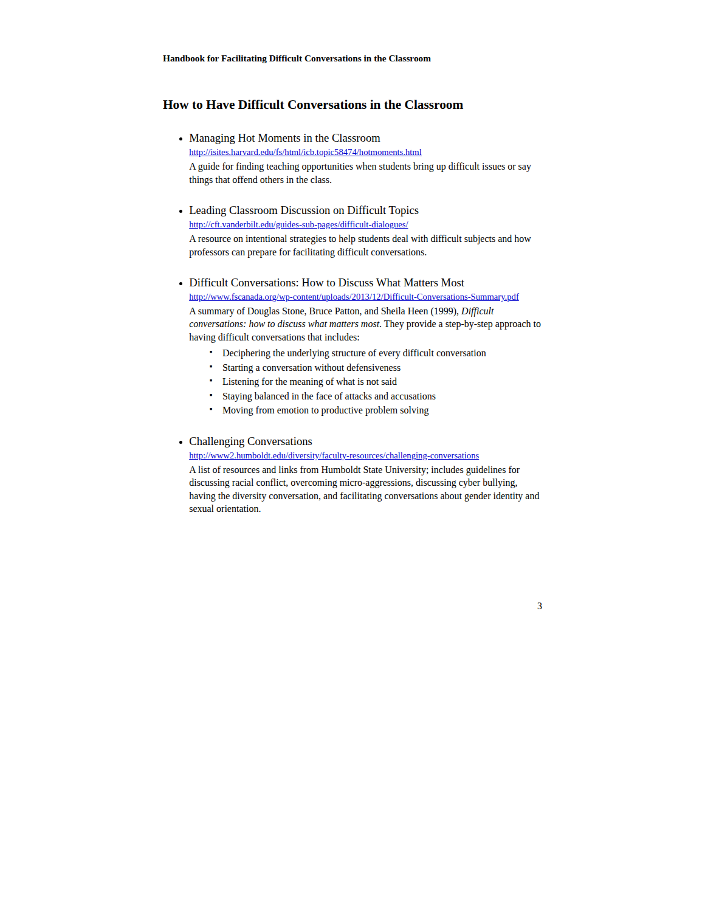Handbook for Facilitating Difficult Conversations in the Classroom
How to Have Difficult Conversations in the Classroom
Managing Hot Moments in the Classroom http://isites.harvard.edu/fs/html/icb.topic58474/hotmoments.html A guide for finding teaching opportunities when students bring up difficult issues or say things that offend others in the class.
Leading Classroom Discussion on Difficult Topics http://cft.vanderbilt.edu/guides-sub-pages/difficult-dialogues/ A resource on intentional strategies to help students deal with difficult subjects and how professors can prepare for facilitating difficult conversations.
Difficult Conversations: How to Discuss What Matters Most http://www.fscanada.org/wp-content/uploads/2013/12/Difficult-Conversations-Summary.pdf A summary of Douglas Stone, Bruce Patton, and Sheila Heen (1999), Difficult conversations: how to discuss what matters most. They provide a step-by-step approach to having difficult conversations that includes:
Deciphering the underlying structure of every difficult conversation
Starting a conversation without defensiveness
Listening for the meaning of what is not said
Staying balanced in the face of attacks and accusations
Moving from emotion to productive problem solving
Challenging Conversations http://www2.humboldt.edu/diversity/faculty-resources/challenging-conversations A list of resources and links from Humboldt State University; includes guidelines for discussing racial conflict, overcoming micro-aggressions, discussing cyber bullying, having the diversity conversation, and facilitating conversations about gender identity and sexual orientation.
3